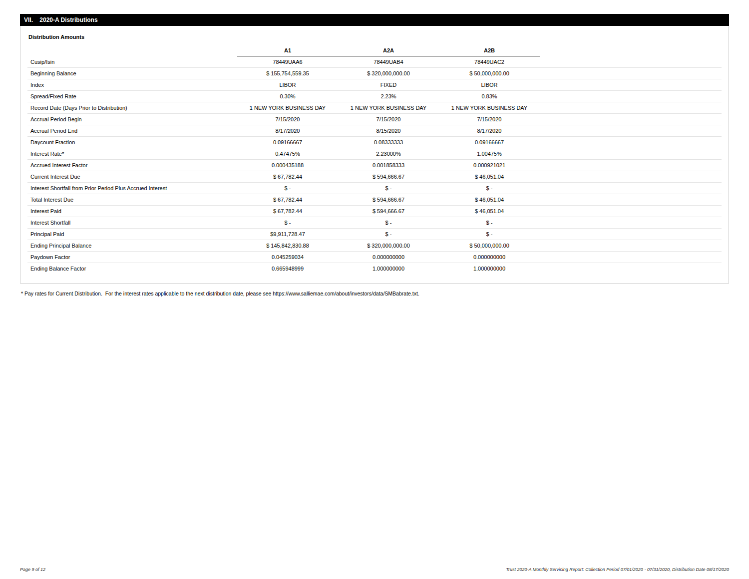VII. 2020-A Distributions
Distribution Amounts
| | A1 | A2A | A2B | |
| --- | --- | --- | --- | --- |
| Cusip/Isin | 78449UAA6 | 78449UAB4 | 78449UAC2 | |
| Beginning Balance | $ 155,754,559.35 | $ 320,000,000.00 | $ 50,000,000.00 | |
| Index | LIBOR | FIXED | LIBOR | |
| Spread/Fixed Rate | 0.30% | 2.23% | 0.83% | |
| Record Date (Days Prior to Distribution) | 1 NEW YORK BUSINESS DAY | 1 NEW YORK BUSINESS DAY | 1 NEW YORK BUSINESS DAY | |
| Accrual Period Begin | 7/15/2020 | 7/15/2020 | 7/15/2020 | |
| Accrual Period End | 8/17/2020 | 8/15/2020 | 8/17/2020 | |
| Daycount Fraction | 0.09166667 | 0.08333333 | 0.09166667 | |
| Interest Rate* | 0.47475% | 2.23000% | 1.00475% | |
| Accrued Interest Factor | 0.000435188 | 0.001858333 | 0.000921021 | |
| Current Interest Due | $ 67,782.44 | $ 594,666.67 | $ 46,051.04 | |
| Interest Shortfall from Prior Period Plus Accrued Interest | $ - | $ - | $ - | |
| Total Interest Due | $ 67,782.44 | $ 594,666.67 | $ 46,051.04 | |
| Interest Paid | $ 67,782.44 | $ 594,666.67 | $ 46,051.04 | |
| Interest Shortfall | $ - | $ - | $ - | |
| Principal Paid | $9,911,728.47 | $ - | $ - | |
| Ending Principal Balance | $ 145,842,830.88 | $ 320,000,000.00 | $ 50,000,000.00 | |
| Paydown Factor | 0.045259034 | 0.000000000 | 0.000000000 | |
| Ending Balance Factor | 0.665948999 | 1.000000000 | 1.000000000 | |
* Pay rates for Current Distribution. For the interest rates applicable to the next distribution date, please see https://www.salliemae.com/about/investors/data/SMBabrate.txt.
Page 9 of 12 Trust 2020-A Monthly Servicing Report: Collection Period 07/01/2020 - 07/31/2020, Distribution Date 08/17/2020